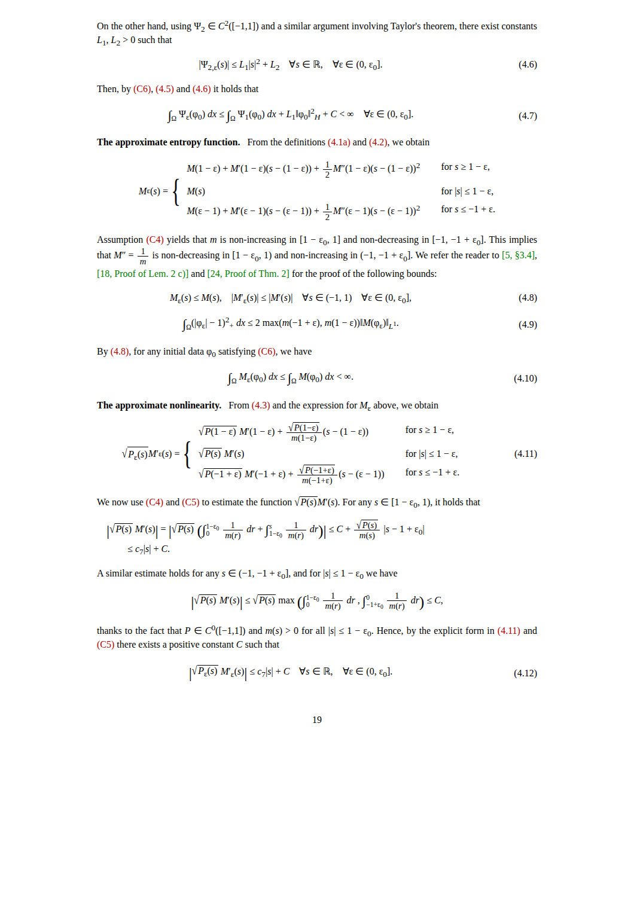On the other hand, using Ψ2 ∈ C2([−1,1]) and a similar argument involving Taylor's theorem, there exist constants L1, L2 > 0 such that
|Ψ2,ε(s)| ≤ L1|s|2 + L2 ∀s ∈ ℝ, ∀ε ∈ (0, ε0].
(4.6)
Then, by (C6), (4.5) and (4.6) it holds that
∫Ω Ψε(φ0) dx ≤ ∫Ω Ψ1(φ0) dx + L1‖φ0‖2H + C < ∞ ∀ε ∈ (0, ε0].
(4.7)
The approximate entropy function. From the definitions (4.1a) and (4.2), we obtain
Mε(s) = { M(1 − ε) + M′(1 − ε)(s − (1 − ε)) + 12 M″(1 − ε)(s − (1 − ε))2 for s ≥ 1 − ε, M(s) for |s| ≤ 1 − ε, M(ε − 1) + M′(ε − 1)(s − (ε − 1)) + 12 M″(ε − 1)(s − (ε − 1))2 for s ≤ −1 + ε.
Assumption (C4) yields that m is non-increasing in [1 − ε0, 1] and non-decreasing in [−1, −1 + ε0]. This implies that M″ = 1 m is non-decreasing in [1 − ε0, 1) and non-increasing in (−1, −1 + ε0]. We refer the reader to [5, §3.4], [18, Proof of Lem. 2 c)] and [24, Proof of Thm. 2] for the proof of the following bounds:
Mε(s) ≤ M(s), |M′ε(s)| ≤ |M′(s)| ∀s ∈ (−1, 1) ∀ε ∈ (0, ε0],
(4.8)
∫Ω(|φε| − 1)2+ dx ≤ 2 max(m(−1 + ε), m(1 − ε))‖M(φε)‖L1.
(4.9)
By (4.8), for any initial data φ0 satisfying (C6), we have
∫Ω Mε(φ0) dx ≤ ∫Ω M(φ0) dx < ∞.
(4.10)
The approximate nonlinearity. From (4.3) and the expression for Mε above, we obtain
√Pε(s) M′ε(s) = { √P(1 − ε) M′(1 − ε) + √P(1−ε) m(1−ε)(s − (1 − ε)) for s ≥ 1 − ε, √P(s) M′(s) for |s| ≤ 1 − ε, √P(−1 + ε) M′(−1 + ε) + √P(−1+ε) m(−1+ε)(s − (ε − 1)) for s ≤ −1 + ε.
(4.11)
We now use (C4) and (C5) to estimate the function √P(s) M′(s). For any s ∈ [1 − ε0, 1), it holds that
|√P(s) M′(s)| = |√P(s) (∫1−ε00 1 m(r) dr + ∫s 1−ε0 1 m(r) dr)| ≤ C + √P(s) m(s) |s − 1 + ε0|
≤ c7|s| + C.
A similar estimate holds for any s ∈ (−1, −1 + ε0], and for |s| ≤ 1 − ε0 we have
|√P(s) M′(s)| ≤ √P(s) max (∫1−ε00 1 m(r) dr , ∫0−1+ε0 1 m(r) dr) ≤ C,
thanks to the fact that P ∈ C0([−1,1]) and m(s) > 0 for all |s| ≤ 1 − ε0. Hence, by the explicit form in (4.11) and (C5) there exists a positive constant C such that
|√Pε(s) M′ε(s)| ≤ c7|s| + C ∀s ∈ ℝ, ∀ε ∈ (0, ε0].
(4.12)
19